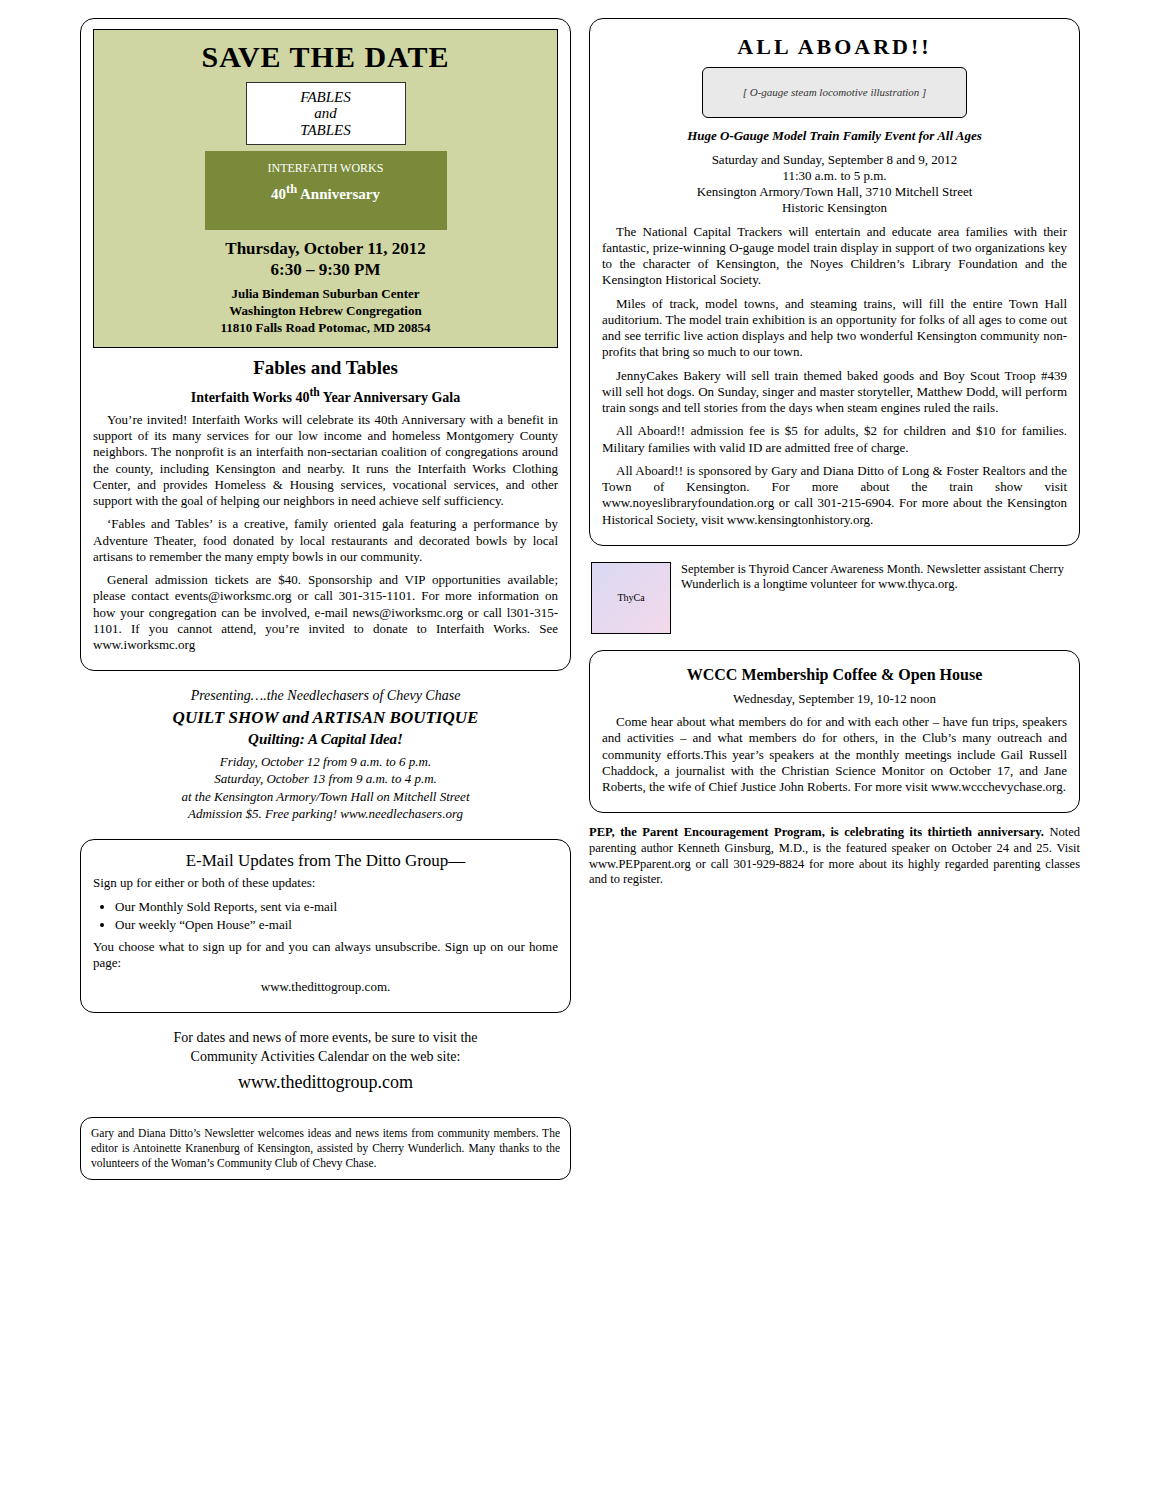SAVE THE DATE
FABLES
and
TABLES
INTERFAITH WORKS
40th Anniversary
Thursday, October 11, 2012
6:30 – 9:30 PM
Julia Bindeman Suburban Center
Washington Hebrew Congregation
11810 Falls Road Potomac, MD 20854
Fables and Tables
Interfaith Works 40th Year Anniversary Gala
You’re invited! Interfaith Works will celebrate its 40th Anniversary with a benefit in support of its many services for our low income and homeless Montgomery County neighbors. The nonprofit is an interfaith non-sectarian coalition of congregations around the county, including Kensington and nearby. It runs the Interfaith Works Clothing Center, and provides Homeless & Housing services, vocational services, and other support with the goal of helping our neighbors in need achieve self sufficiency.
‘Fables and Tables’ is a creative, family oriented gala featuring a performance by Adventure Theater, food donated by local restaurants and decorated bowls by local artisans to remember the many empty bowls in our community.
General admission tickets are $40. Sponsorship and VIP opportunities available; please contact events@iworksmc.org or call 301-315-1101. For more information on how your congregation can be involved, e-mail news@iworksmc.org or call l301-315-1101. If you cannot attend, you’re invited to donate to Interfaith Works. See www.iworksmc.org
Presenting….the Needlechasers of Chevy Chase
QUILT SHOW and ARTISAN BOUTIQUE
Quilting: A Capital Idea!
Friday, October 12 from 9 a.m. to 6 p.m.
Saturday, October 13 from 9 a.m. to 4 p.m.
at the Kensington Armory/Town Hall on Mitchell Street
Admission $5. Free parking! www.needlechasers.org
E-Mail Updates from The Ditto Group—
Sign up for either or both of these updates:
Our Monthly Sold Reports, sent via e-mail
Our weekly “Open House” e-mail
You choose what to sign up for and you can always unsubscribe. Sign up on our home page:
www.thedittogroup.com.
For dates and news of more events, be sure to visit the
Community Activities Calendar on the web site:
www.thedittogroup.com
Gary and Diana Ditto’s Newsletter welcomes ideas and news items from community members. The editor is Antoinette Kranenburg of Kensington, assisted by Cherry Wunderlich. Many thanks to the volunteers of the Woman’s Community Club of Chevy Chase.
ALL ABOARD!!
[ O-gauge steam locomotive illustration ]
Huge O-Gauge Model Train Family Event for All Ages
Saturday and Sunday, September 8 and 9, 2012
11:30 a.m. to 5 p.m.
Kensington Armory/Town Hall, 3710 Mitchell Street
Historic Kensington
The National Capital Trackers will entertain and educate area families with their fantastic, prize-winning O-gauge model train display in support of two organizations key to the character of Kensington, the Noyes Children’s Library Foundation and the Kensington Historical Society.
Miles of track, model towns, and steaming trains, will fill the entire Town Hall auditorium. The model train exhibition is an opportunity for folks of all ages to come out and see terrific live action displays and help two wonderful Kensington community non-profits that bring so much to our town.
JennyCakes Bakery will sell train themed baked goods and Boy Scout Troop #439 will sell hot dogs. On Sunday, singer and master storyteller, Matthew Dodd, will perform train songs and tell stories from the days when steam engines ruled the rails.
All Aboard!! admission fee is $5 for adults, $2 for children and $10 for families. Military families with valid ID are admitted free of charge.
All Aboard!! is sponsored by Gary and Diana Ditto of Long & Foster Realtors and the Town of Kensington. For more about the train show visit www.noyeslibraryfoundation.org or call 301-215-6904. For more about the Kensington Historical Society, visit www.kensingtonhistory.org.
ThyCa
September is Thyroid Cancer Awareness Month. Newsletter assistant Cherry Wunderlich is a longtime volunteer for www.thyca.org.
WCCC Membership Coffee & Open House
Wednesday, September 19, 10-12 noon
Come hear about what members do for and with each other – have fun trips, speakers and activities – and what members do for others, in the Club’s many outreach and community efforts.This year’s speakers at the monthly meetings include Gail Russell Chaddock, a journalist with the Christian Science Monitor on October 17, and Jane Roberts, the wife of Chief Justice John Roberts. For more visit www.wccchevychase.org.
PEP, the Parent Encouragement Program, is celebrating its thirtieth anniversary. Noted parenting author Kenneth Ginsburg, M.D., is the featured speaker on October 24 and 25. Visit www.PEPparent.org or call 301-929-8824 for more about its highly regarded parenting classes and to register.